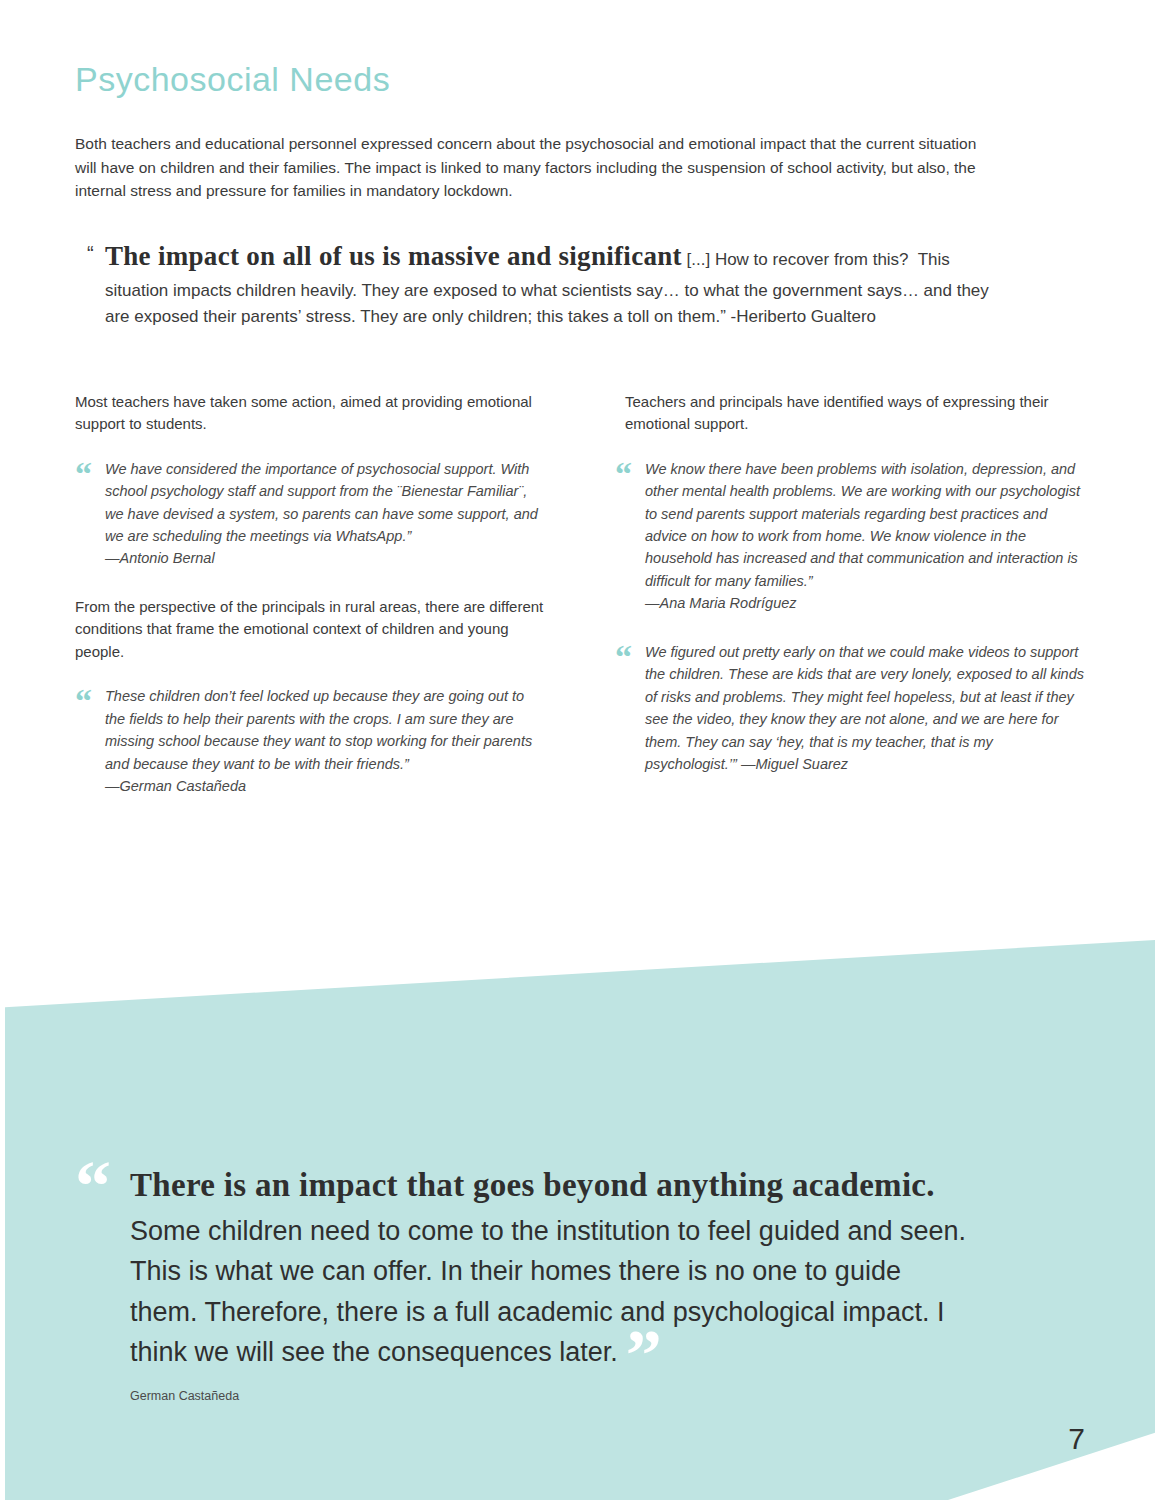Psychosocial Needs
Both teachers and educational personnel expressed concern about the psychosocial and emotional impact that the current situation will have on children and their families. The impact is linked to many factors including the suspension of school activity, but also, the internal stress and pressure for families in mandatory lockdown.
“The impact on all of us is massive and significant [...] How to recover from this? This situation impacts children heavily. They are exposed to what scientists say… to what the government says… and they are exposed their parents’ stress. They are only children; this takes a toll on them.” -Heriberto Gualtero
Most teachers have taken some action, aimed at providing emotional support to students.
We have considered the importance of psychosocial support. With school psychology staff and support from the ¨Bienestar Familiar¨, we have devised a system, so parents can have some support, and we are scheduling the meetings via WhatsApp.”
—Antonio Bernal
From the perspective of the principals in rural areas, there are different conditions that frame the emotional context of children and young people.
These children don’t feel locked up because they are going out to the fields to help their parents with the crops. I am sure they are missing school because they want to stop working for their parents and because they want to be with their friends.”
—German Castañeda
Teachers and principals have identified ways of expressing their emotional support.
We know there have been problems with isolation, depression, and other mental health problems. We are working with our psychologist to send parents support materials regarding best practices and advice on how to work from home. We know violence in the household has increased and that communication and interaction is difficult for many families.”
—Ana Maria Rodríguez
We figured out pretty early on that we could make videos to support the children. These are kids that are very lonely, exposed to all kinds of risks and problems. They might feel hopeless, but at least if they see the video, they know they are not alone, and we are here for them. They can say ‘hey, that is my teacher, that is my psychologist.’” —Miguel Suarez
“ There is an impact that goes beyond anything academic. Some children need to come to the institution to feel guided and seen. This is what we can offer. In their homes there is no one to guide them. Therefore, there is a full academic and psychological impact. I think we will see the consequences later.”
German Castañeda
7